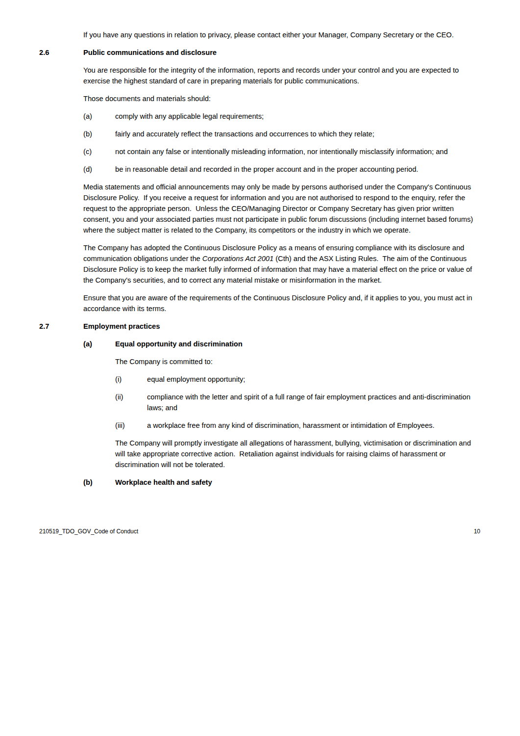If you have any questions in relation to privacy, please contact either your Manager, Company Secretary or the CEO.
2.6
Public communications and disclosure
You are responsible for the integrity of the information, reports and records under your control and you are expected to exercise the highest standard of care in preparing materials for public communications.
Those documents and materials should:
(a)
comply with any applicable legal requirements;
(b)
fairly and accurately reflect the transactions and occurrences to which they relate;
(c)
not contain any false or intentionally misleading information, nor intentionally misclassify information; and
(d)
be in reasonable detail and recorded in the proper account and in the proper accounting period.
Media statements and official announcements may only be made by persons authorised under the Company's Continuous Disclosure Policy. If you receive a request for information and you are not authorised to respond to the enquiry, refer the request to the appropriate person. Unless the CEO/Managing Director or Company Secretary has given prior written consent, you and your associated parties must not participate in public forum discussions (including internet based forums) where the subject matter is related to the Company, its competitors or the industry in which we operate.
The Company has adopted the Continuous Disclosure Policy as a means of ensuring compliance with its disclosure and communication obligations under the Corporations Act 2001 (Cth) and the ASX Listing Rules. The aim of the Continuous Disclosure Policy is to keep the market fully informed of information that may have a material effect on the price or value of the Company's securities, and to correct any material mistake or misinformation in the market.
Ensure that you are aware of the requirements of the Continuous Disclosure Policy and, if it applies to you, you must act in accordance with its terms.
2.7
Employment practices
(a)
Equal opportunity and discrimination
The Company is committed to:
(i)
equal employment opportunity;
(ii)
compliance with the letter and spirit of a full range of fair employment practices and anti-discrimination laws; and
(iii)
a workplace free from any kind of discrimination, harassment or intimidation of Employees.
The Company will promptly investigate all allegations of harassment, bullying, victimisation or discrimination and will take appropriate corrective action. Retaliation against individuals for raising claims of harassment or discrimination will not be tolerated.
(b)
Workplace health and safety
210519_TDO_GOV_Code of Conduct
10